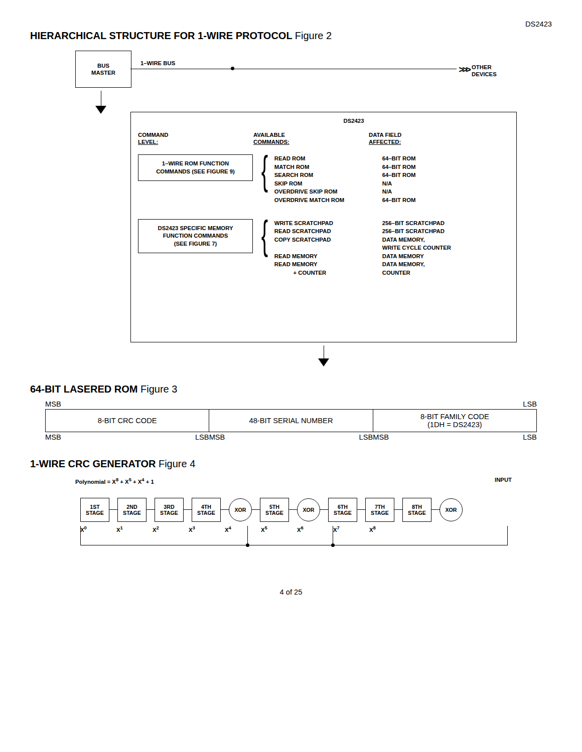DS2423
HIERARCHICAL STRUCTURE FOR 1-WIRE PROTOCOL Figure 2
BUS
MASTER
1–WIRE BUS
>>>
OTHER
DEVICES
DS2423
COMMAND
LEVEL:
AVAILABLE
COMMANDS:
DATA FIELD
AFFECTED:
1–WIRE ROM FUNCTION
COMMANDS (SEE FIGURE 9)
{
READ ROM
MATCH ROM
SEARCH ROM
SKIP ROM
OVERDRIVE SKIP ROM
OVERDRIVE MATCH ROM
64–BIT ROM
64–BIT ROM
64–BIT ROM
N/A
N/A
64–BIT ROM
DS2423 SPECIFIC MEMORY
FUNCTION COMMANDS
(SEE FIGURE 7)
{
WRITE SCRATCHPAD
READ SCRATCHPAD
COPY SCRATCHPAD
READ MEMORY
READ MEMORY
+ COUNTER
256–BIT SCRATCHPAD
256–BIT SCRATCHPAD
DATA MEMORY,
WRITE CYCLE COUNTER
DATA MEMORY
DATA MEMORY,
COUNTER
64-BIT LASERED ROM Figure 3
MSB LSB
| 8-BIT CRC CODE | 48-BIT SERIAL NUMBER | 8-BIT FAMILY CODE (1DH = DS2423) |
MSB LSB
MSB LSB
MSB LSB
1-WIRE CRC GENERATOR Figure 4
Polynomial = X8 + X5 + X4 + 1
INPUT
1ST
STAGE
2ND
STAGE
3RD
STAGE
4TH
STAGE
XOR
5TH
STAGE
XOR
6TH
STAGE
7TH
STAGE
8TH
STAGE
XOR
X0 X1 X2 X3 X4 X5 X6 X7 X8
4 of 25